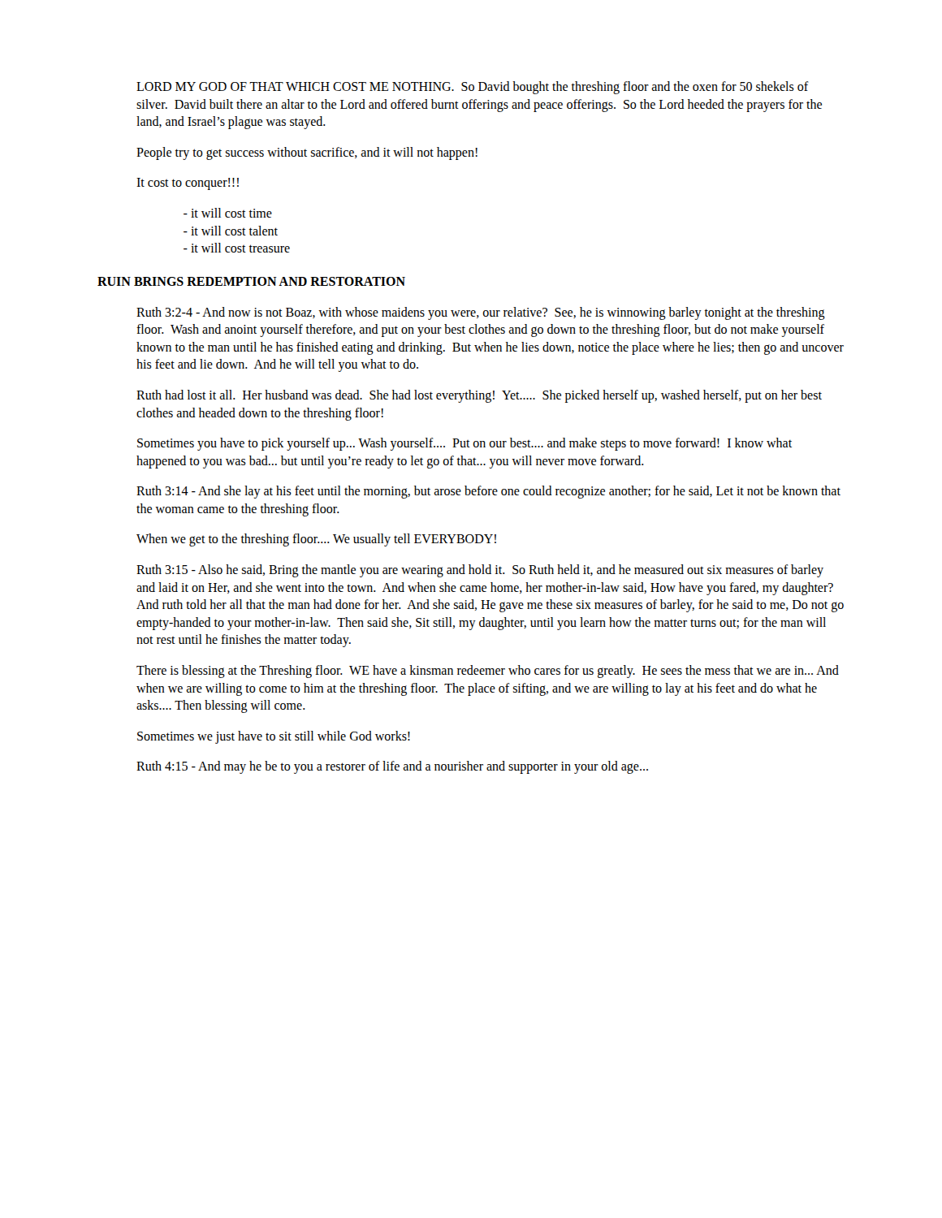LORD MY GOD OF THAT WHICH COST ME NOTHING. So David bought the threshing floor and the oxen for 50 shekels of silver. David built there an altar to the Lord and offered burnt offerings and peace offerings. So the Lord heeded the prayers for the land, and Israel’s plague was stayed.
People try to get success without sacrifice, and it will not happen!
It cost to conquer!!!
- it will cost time
- it will cost talent
- it will cost treasure
Ruin Brings Redemption and Restoration
Ruth 3:2-4 - And now is not Boaz, with whose maidens you were, our relative? See, he is winnowing barley tonight at the threshing floor. Wash and anoint yourself therefore, and put on your best clothes and go down to the threshing floor, but do not make yourself known to the man until he has finished eating and drinking. But when he lies down, notice the place where he lies; then go and uncover his feet and lie down. And he will tell you what to do.
Ruth had lost it all. Her husband was dead. She had lost everything! Yet..... She picked herself up, washed herself, put on her best clothes and headed down to the threshing floor!
Sometimes you have to pick yourself up... Wash yourself.... Put on our best.... and make steps to move forward! I know what happened to you was bad... but until you’re ready to let go of that... you will never move forward.
Ruth 3:14 - And she lay at his feet until the morning, but arose before one could recognize another; for he said, Let it not be known that the woman came to the threshing floor.
When we get to the threshing floor.... We usually tell EVERYBODY!
Ruth 3:15 - Also he said, Bring the mantle you are wearing and hold it. So Ruth held it, and he measured out six measures of barley and laid it on Her, and she went into the town. And when she came home, her mother-in-law said, How have you fared, my daughter? And ruth told her all that the man had done for her. And she said, He gave me these six measures of barley, for he said to me, Do not go empty-handed to your mother-in-law. Then said she, Sit still, my daughter, until you learn how the matter turns out; for the man will not rest until he finishes the matter today.
There is blessing at the Threshing floor. WE have a kinsman redeemer who cares for us greatly. He sees the mess that we are in... And when we are willing to come to him at the threshing floor. The place of sifting, and we are willing to lay at his feet and do what he asks.... Then blessing will come.
Sometimes we just have to sit still while God works!
Ruth 4:15 - And may he be to you a restorer of life and a nourisher and supporter in your old age...